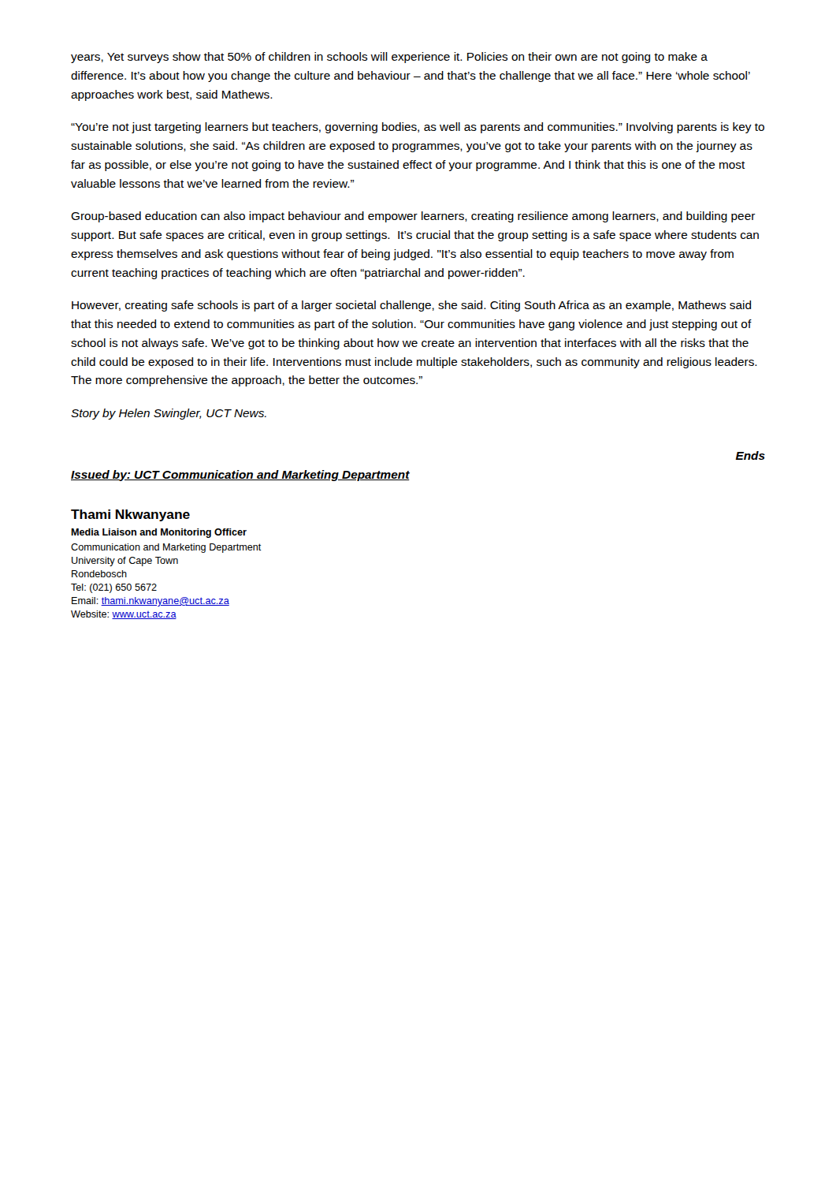years, Yet surveys show that 50% of children in schools will experience it. Policies on their own are not going to make a difference. It’s about how you change the culture and behaviour – and that’s the challenge that we all face.” Here ‘whole school’ approaches work best, said Mathews.
“You’re not just targeting learners but teachers, governing bodies, as well as parents and communities.” Involving parents is key to sustainable solutions, she said. “As children are exposed to programmes, you’ve got to take your parents with on the journey as far as possible, or else you’re not going to have the sustained effect of your programme. And I think that this is one of the most valuable lessons that we’ve learned from the review.”
Group-based education can also impact behaviour and empower learners, creating resilience among learners, and building peer support. But safe spaces are critical, even in group settings. It’s crucial that the group setting is a safe space where students can express themselves and ask questions without fear of being judged. "It’s also essential to equip teachers to move away from current teaching practices of teaching which are often “patriarchal and power-ridden”.
However, creating safe schools is part of a larger societal challenge, she said. Citing South Africa as an example, Mathews said that this needed to extend to communities as part of the solution. “Our communities have gang violence and just stepping out of school is not always safe. We’ve got to be thinking about how we create an intervention that interfaces with all the risks that the child could be exposed to in their life. Interventions must include multiple stakeholders, such as community and religious leaders. The more comprehensive the approach, the better the outcomes.”
Story by Helen Swingler, UCT News.
Ends
Issued by: UCT Communication and Marketing Department
Thami Nkwanyane
Media Liaison and Monitoring Officer
Communication and Marketing Department
University of Cape Town
Rondebosch
Tel: (021) 650 5672
Email: thami.nkwanyane@uct.ac.za
Website: www.uct.ac.za